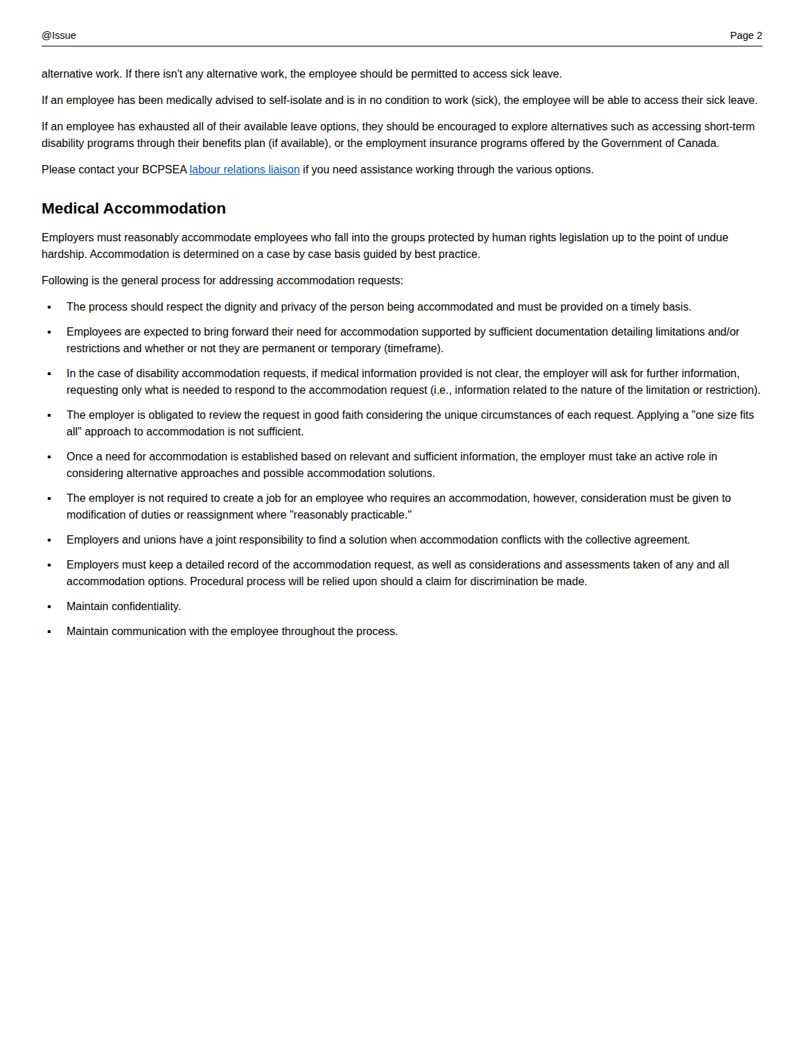@Issue Page 2
alternative work. If there isn't any alternative work, the employee should be permitted to access sick leave.
If an employee has been medically advised to self-isolate and is in no condition to work (sick), the employee will be able to access their sick leave.
If an employee has exhausted all of their available leave options, they should be encouraged to explore alternatives such as accessing short-term disability programs through their benefits plan (if available), or the employment insurance programs offered by the Government of Canada.
Please contact your BCPSEA labour relations liaison if you need assistance working through the various options.
Medical Accommodation
Employers must reasonably accommodate employees who fall into the groups protected by human rights legislation up to the point of undue hardship. Accommodation is determined on a case by case basis guided by best practice.
Following is the general process for addressing accommodation requests:
The process should respect the dignity and privacy of the person being accommodated and must be provided on a timely basis.
Employees are expected to bring forward their need for accommodation supported by sufficient documentation detailing limitations and/or restrictions and whether or not they are permanent or temporary (timeframe).
In the case of disability accommodation requests, if medical information provided is not clear, the employer will ask for further information, requesting only what is needed to respond to the accommodation request (i.e., information related to the nature of the limitation or restriction).
The employer is obligated to review the request in good faith considering the unique circumstances of each request. Applying a "one size fits all" approach to accommodation is not sufficient.
Once a need for accommodation is established based on relevant and sufficient information, the employer must take an active role in considering alternative approaches and possible accommodation solutions.
The employer is not required to create a job for an employee who requires an accommodation, however, consideration must be given to modification of duties or reassignment where "reasonably practicable."
Employers and unions have a joint responsibility to find a solution when accommodation conflicts with the collective agreement.
Employers must keep a detailed record of the accommodation request, as well as considerations and assessments taken of any and all accommodation options. Procedural process will be relied upon should a claim for discrimination be made.
Maintain confidentiality.
Maintain communication with the employee throughout the process.